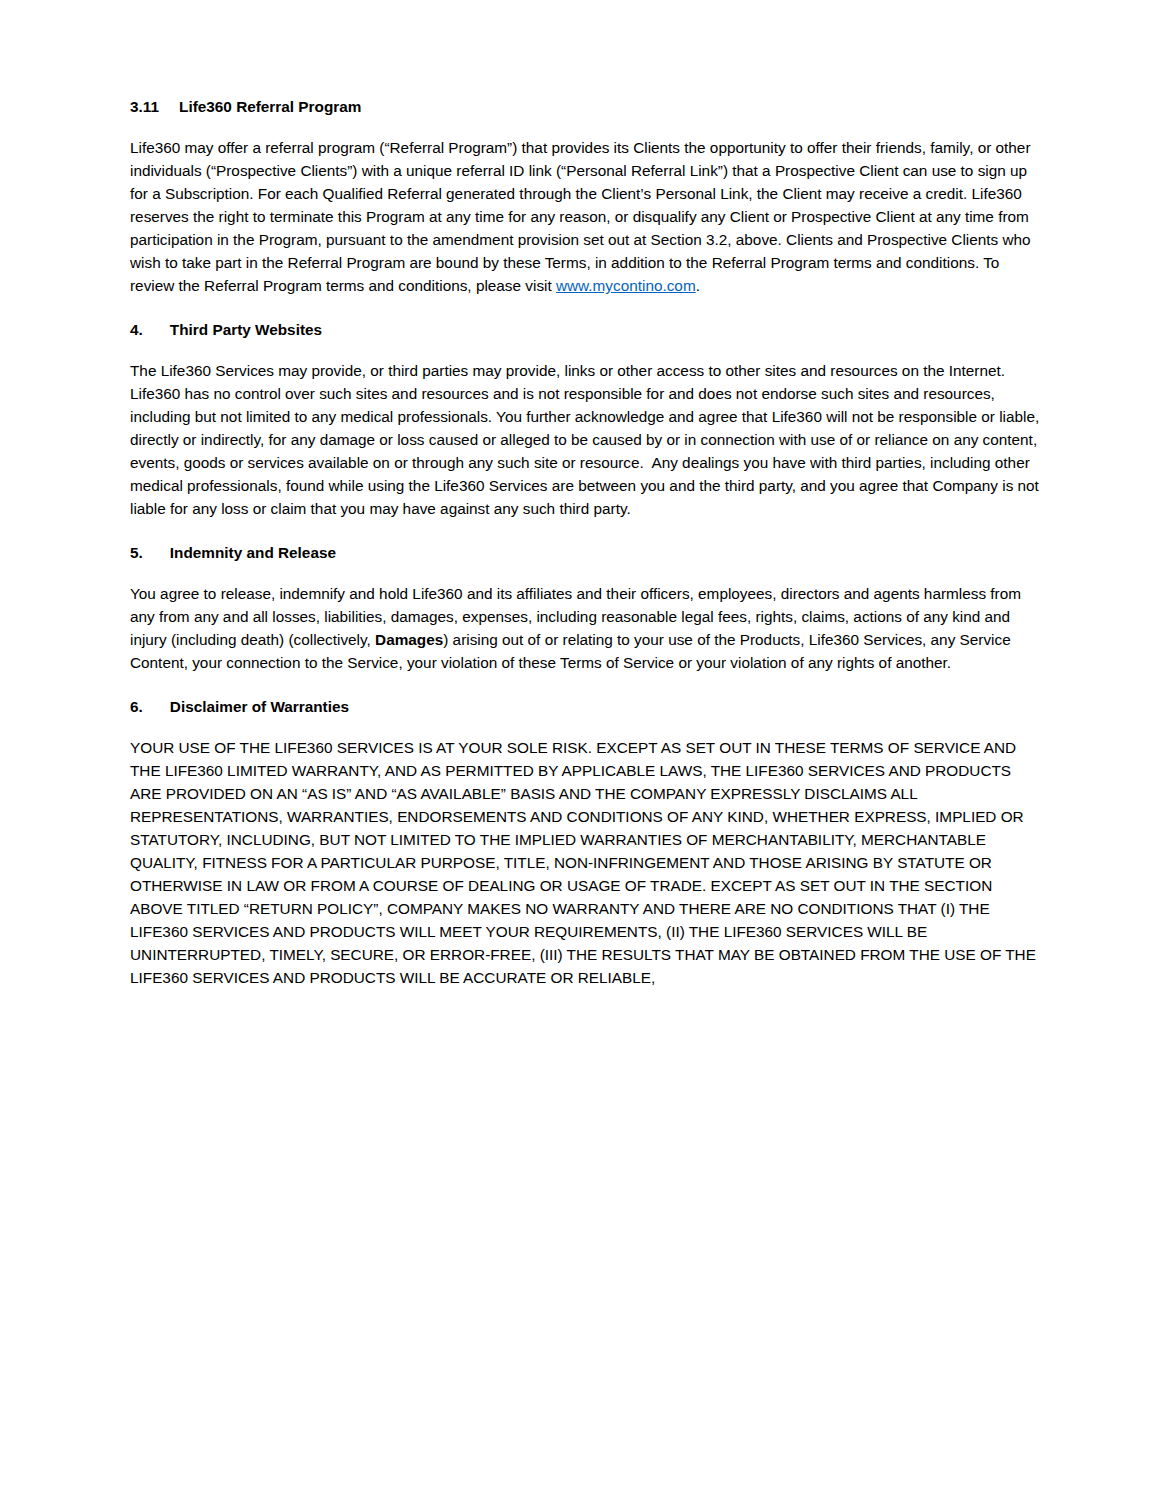3.11 Life360 Referral Program
Life360 may offer a referral program (“Referral Program”) that provides its Clients the opportunity to offer their friends, family, or other individuals (“Prospective Clients”) with a unique referral ID link (“Personal Referral Link”) that a Prospective Client can use to sign up for a Subscription. For each Qualified Referral generated through the Client’s Personal Link, the Client may receive a credit. Life360 reserves the right to terminate this Program at any time for any reason, or disqualify any Client or Prospective Client at any time from participation in the Program, pursuant to the amendment provision set out at Section 3.2, above. Clients and Prospective Clients who wish to take part in the Referral Program are bound by these Terms, in addition to the Referral Program terms and conditions. To review the Referral Program terms and conditions, please visit www.mycontino.com.
4. Third Party Websites
The Life360 Services may provide, or third parties may provide, links or other access to other sites and resources on the Internet. Life360 has no control over such sites and resources and is not responsible for and does not endorse such sites and resources, including but not limited to any medical professionals. You further acknowledge and agree that Life360 will not be responsible or liable, directly or indirectly, for any damage or loss caused or alleged to be caused by or in connection with use of or reliance on any content, events, goods or services available on or through any such site or resource. Any dealings you have with third parties, including other medical professionals, found while using the Life360 Services are between you and the third party, and you agree that Company is not liable for any loss or claim that you may have against any such third party.
5. Indemnity and Release
You agree to release, indemnify and hold Life360 and its affiliates and their officers, employees, directors and agents harmless from any from any and all losses, liabilities, damages, expenses, including reasonable legal fees, rights, claims, actions of any kind and injury (including death) (collectively, Damages) arising out of or relating to your use of the Products, Life360 Services, any Service Content, your connection to the Service, your violation of these Terms of Service or your violation of any rights of another.
6. Disclaimer of Warranties
YOUR USE OF THE LIFE360 SERVICES IS AT YOUR SOLE RISK. EXCEPT AS SET OUT IN THESE TERMS OF SERVICE AND THE LIFE360 LIMITED WARRANTY, AND AS PERMITTED BY APPLICABLE LAWS, THE LIFE360 SERVICES AND PRODUCTS ARE PROVIDED ON AN “AS IS” AND “AS AVAILABLE” BASIS AND THE COMPANY EXPRESSLY DISCLAIMS ALL REPRESENTATIONS, WARRANTIES, ENDORSEMENTS AND CONDITIONS OF ANY KIND, WHETHER EXPRESS, IMPLIED OR STATUTORY, INCLUDING, BUT NOT LIMITED TO THE IMPLIED WARRANTIES OF MERCHANTABILITY, MERCHANTABLE QUALITY, FITNESS FOR A PARTICULAR PURPOSE, TITLE, NON-INFRINGEMENT AND THOSE ARISING BY STATUTE OR OTHERWISE IN LAW OR FROM A COURSE OF DEALING OR USAGE OF TRADE. EXCEPT AS SET OUT IN THE SECTION ABOVE TITLED “RETURN POLICY”, COMPANY MAKES NO WARRANTY AND THERE ARE NO CONDITIONS THAT (I) THE LIFE360 SERVICES AND PRODUCTS WILL MEET YOUR REQUIREMENTS, (II) THE LIFE360 SERVICES WILL BE UNINTERRUPTED, TIMELY, SECURE, OR ERROR-FREE, (III) THE RESULTS THAT MAY BE OBTAINED FROM THE USE OF THE LIFE360 SERVICES AND PRODUCTS WILL BE ACCURATE OR RELIABLE,